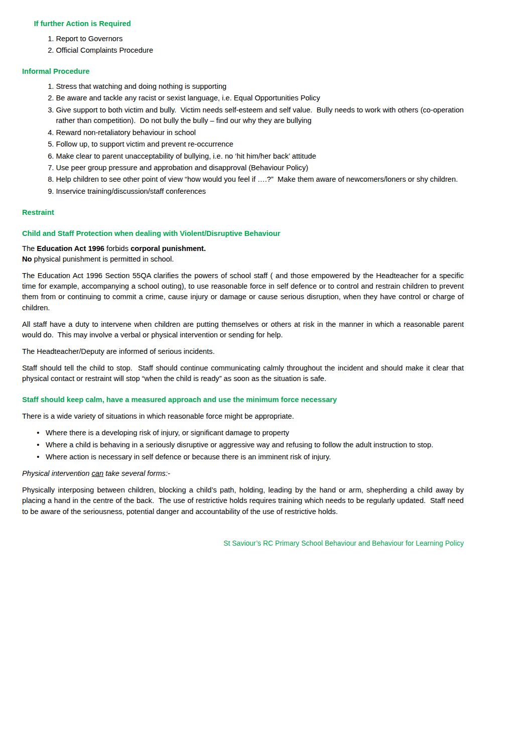If further Action is Required
Report to Governors
Official Complaints Procedure
Informal Procedure
Stress that watching and doing nothing is supporting
Be aware and tackle any racist or sexist language, i.e. Equal Opportunities Policy
Give support to both victim and bully. Victim needs self-esteem and self value. Bully needs to work with others (co-operation rather than competition). Do not bully the bully – find our why they are bullying
Reward non-retaliatory behaviour in school
Follow up, to support victim and prevent re-occurrence
Make clear to parent unacceptability of bullying, i.e. no ‘hit him/her back’ attitude
Use peer group pressure and approbation and disapproval (Behaviour Policy)
Help children to see other point of view “how would you feel if ….?” Make them aware of newcomers/loners or shy children.
Inservice training/discussion/staff conferences
Restraint
Child and Staff Protection when dealing with Violent/Disruptive Behaviour
The Education Act 1996 forbids corporal punishment.
No physical punishment is permitted in school.
The Education Act 1996 Section 55QA clarifies the powers of school staff ( and those empowered by the Headteacher for a specific time for example, accompanying a school outing), to use reasonable force in self defence or to control and restrain children to prevent them from or continuing to commit a crime, cause injury or damage or cause serious disruption, when they have control or charge of children.
All staff have a duty to intervene when children are putting themselves or others at risk in the manner in which a reasonable parent would do. This may involve a verbal or physical intervention or sending for help.
The Headteacher/Deputy are informed of serious incidents.
Staff should tell the child to stop. Staff should continue communicating calmly throughout the incident and should make it clear that physical contact or restraint will stop “when the child is ready” as soon as the situation is safe.
Staff should keep calm, have a measured approach and use the minimum force necessary
There is a wide variety of situations in which reasonable force might be appropriate.
Where there is a developing risk of injury, or significant damage to property
Where a child is behaving in a seriously disruptive or aggressive way and refusing to follow the adult instruction to stop.
Where action is necessary in self defence or because there is an imminent risk of injury.
Physical intervention can take several forms:-
Physically interposing between children, blocking a child’s path, holding, leading by the hand or arm, shepherding a child away by placing a hand in the centre of the back. The use of restrictive holds requires training which needs to be regularly updated. Staff need to be aware of the seriousness, potential danger and accountability of the use of restrictive holds.
St Saviour’s RC Primary School Behaviour and Behaviour for Learning Policy